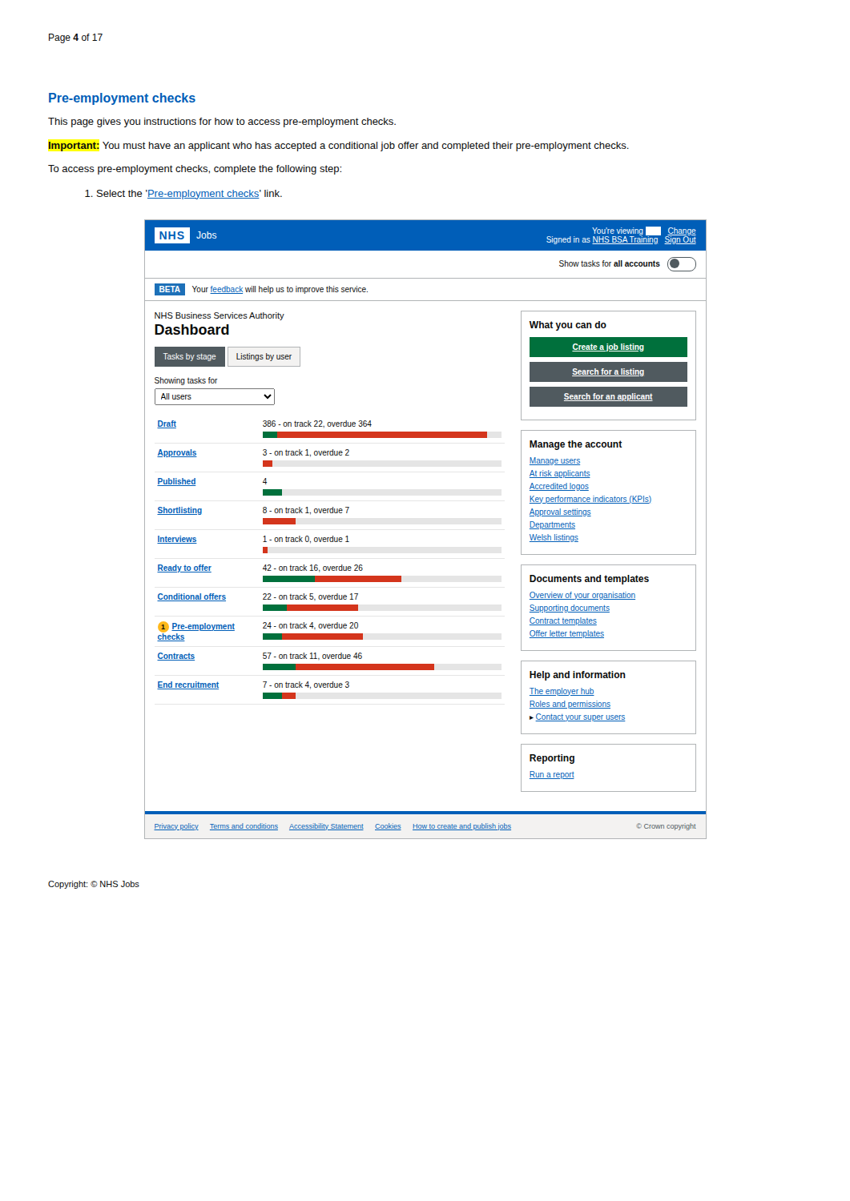Page 4 of 17
Pre-employment checks
This page gives you instructions for how to access pre-employment checks.
Important: You must have an applicant who has accepted a conditional job offer and completed their pre-employment checks.
To access pre-employment checks, complete the following step:
Select the 'Pre-employment checks' link.
NHS
Jobs
You're viewing Change
Signed in as NHS BSA Training Sign Out
Show tasks for all accounts
BETA Your feedback will help us to improve this service.
NHS Business Services Authority
Dashboard
Tasks by stage Listings by user
Showing tasks for
All users
| Draft | 386 - on track 22, overdue 364 |
| Approvals | 3 - on track 1, overdue 2 |
| Published | 4 |
| Shortlisting | 8 - on track 1, overdue 7 |
| Interviews | 1 - on track 0, overdue 1 |
| Ready to offer | 42 - on track 16, overdue 26 |
| Conditional offers | 22 - on track 5, overdue 17 |
| 1 Pre-employment checks | 24 - on track 4, overdue 20 |
| Contracts | 57 - on track 11, overdue 46 |
| End recruitment | 7 - on track 4, overdue 3 |
What you can do
Create a job listing Search for a listing Search for an applicant
Manage the account
Manage users
At risk applicants
Accredited logos
Key performance indicators (KPIs)
Approval settings
Departments
Welsh listings
Documents and templates
Overview of your organisation
Supporting documents
Contract templates
Offer letter templates
Help and information
The employer hub
Roles and permissions
▸ Contact your super users
Reporting
Run a report
Privacy policy Terms and conditions Accessibility Statement Cookies How to create and publish jobs © Crown copyright
Copyright: © NHS Jobs